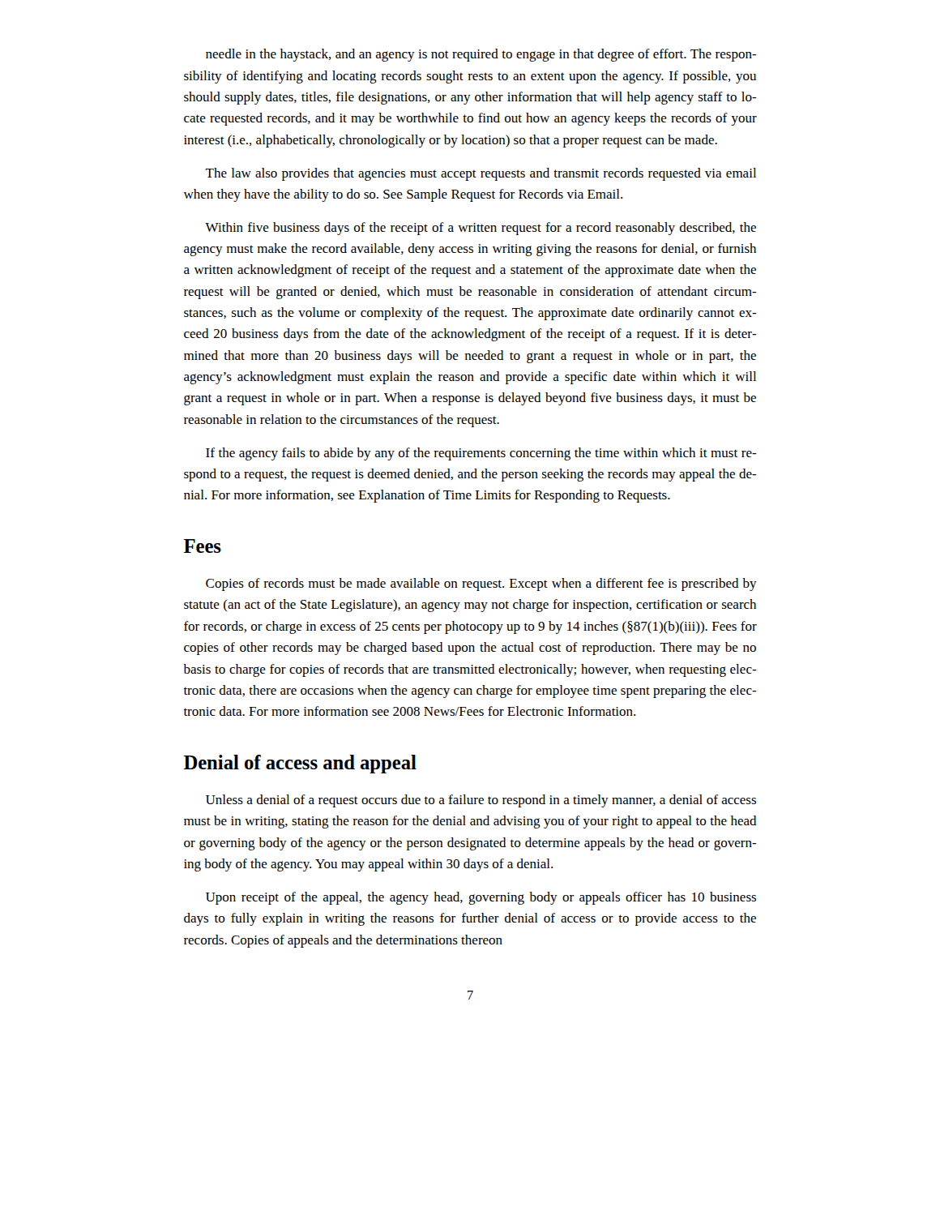needle in the haystack, and an agency is not required to engage in that degree of effort. The responsibility of identifying and locating records sought rests to an extent upon the agency. If possible, you should supply dates, titles, file designations, or any other information that will help agency staff to locate requested records, and it may be worthwhile to find out how an agency keeps the records of your interest (i.e., alphabetically, chronologically or by location) so that a proper request can be made.
The law also provides that agencies must accept requests and transmit records requested via email when they have the ability to do so. See Sample Request for Records via Email.
Within five business days of the receipt of a written request for a record reasonably described, the agency must make the record available, deny access in writing giving the reasons for denial, or furnish a written acknowledgment of receipt of the request and a statement of the approximate date when the request will be granted or denied, which must be reasonable in consideration of attendant circumstances, such as the volume or complexity of the request. The approximate date ordinarily cannot exceed 20 business days from the date of the acknowledgment of the receipt of a request. If it is determined that more than 20 business days will be needed to grant a request in whole or in part, the agency’s acknowledgment must explain the reason and provide a specific date within which it will grant a request in whole or in part. When a response is delayed beyond five business days, it must be reasonable in relation to the circumstances of the request.
If the agency fails to abide by any of the requirements concerning the time within which it must respond to a request, the request is deemed denied, and the person seeking the records may appeal the denial. For more information, see Explanation of Time Limits for Responding to Requests.
Fees
Copies of records must be made available on request. Except when a different fee is prescribed by statute (an act of the State Legislature), an agency may not charge for inspection, certification or search for records, or charge in excess of 25 cents per photocopy up to 9 by 14 inches (§87(1)(b)(iii)). Fees for copies of other records may be charged based upon the actual cost of reproduction. There may be no basis to charge for copies of records that are transmitted electronically; however, when requesting electronic data, there are occasions when the agency can charge for employee time spent preparing the electronic data. For more information see 2008 News/Fees for Electronic Information.
Denial of access and appeal
Unless a denial of a request occurs due to a failure to respond in a timely manner, a denial of access must be in writing, stating the reason for the denial and advising you of your right to appeal to the head or governing body of the agency or the person designated to determine appeals by the head or governing body of the agency. You may appeal within 30 days of a denial.
Upon receipt of the appeal, the agency head, governing body or appeals officer has 10 business days to fully explain in writing the reasons for further denial of access or to provide access to the records. Copies of appeals and the determinations thereon
7